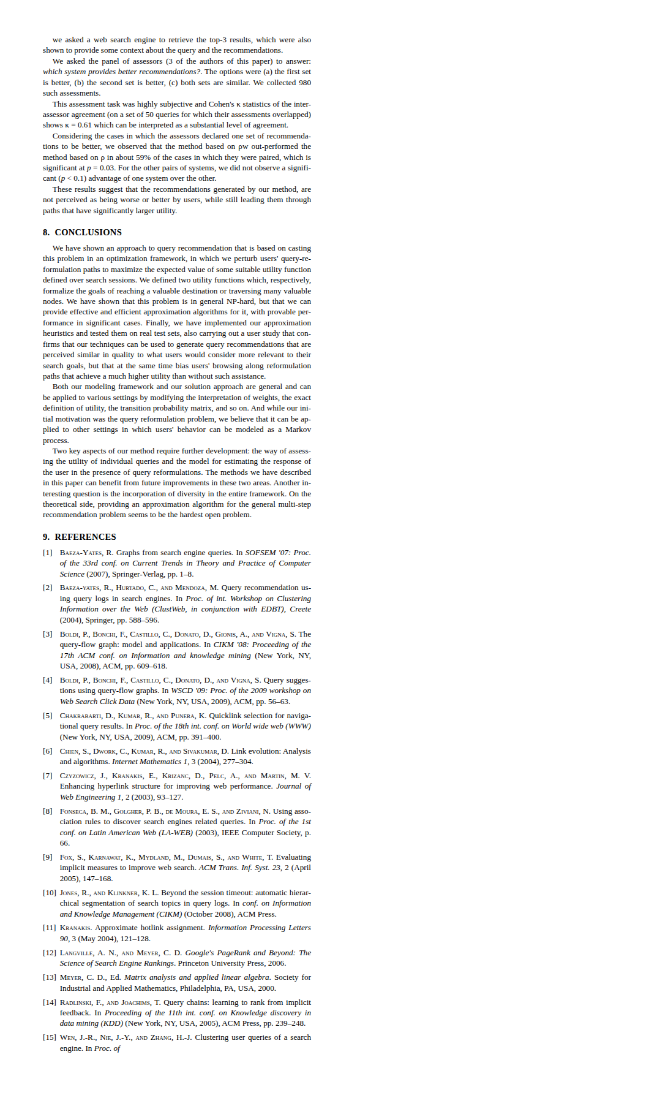we asked a web search engine to retrieve the top-3 results, which were also shown to provide some context about the query and the recommendations.
We asked the panel of assessors (3 of the authors of this paper) to answer: which system provides better recommendations?. The options were (a) the first set is better, (b) the second set is better, (c) both sets are similar. We collected 980 such assessments.
This assessment task was highly subjective and Cohen's κ statistics of the inter-assessor agreement (on a set of 50 queries for which their assessments overlapped) shows κ = 0.61 which can be interpreted as a substantial level of agreement.
Considering the cases in which the assessors declared one set of recommendations to be better, we observed that the method based on ρw out-performed the method based on ρ in about 59% of the cases in which they were paired, which is significant at p = 0.03. For the other pairs of systems, we did not observe a significant (p < 0.1) advantage of one system over the other.
These results suggest that the recommendations generated by our method, are not perceived as being worse or better by users, while still leading them through paths that have significantly larger utility.
8. CONCLUSIONS
We have shown an approach to query recommendation that is based on casting this problem in an optimization framework, in which we perturb users' query-reformulation paths to maximize the expected value of some suitable utility function defined over search sessions. We defined two utility functions which, respectively, formalize the goals of reaching a valuable destination or traversing many valuable nodes. We have shown that this problem is in general NP-hard, but that we can provide effective and efficient approximation algorithms for it, with provable performance in significant cases. Finally, we have implemented our approximation heuristics and tested them on real test sets, also carrying out a user study that confirms that our techniques can be used to generate query recommendations that are perceived similar in quality to what users would consider more relevant to their search goals, but that at the same time bias users' browsing along reformulation paths that achieve a much higher utility than without such assistance.
Both our modeling framework and our solution approach are general and can be applied to various settings by modifying the interpretation of weights, the exact definition of utility, the transition probability matrix, and so on. And while our initial motivation was the query reformulation problem, we believe that it can be applied to other settings in which users' behavior can be modeled as a Markov process.
Two key aspects of our method require further development: the way of assessing the utility of individual queries and the model for estimating the response of the user in the presence of query reformulations. The methods we have described in this paper can benefit from future improvements in these two areas. Another interesting question is the incorporation of diversity in the entire framework. On the theoretical side, providing an approximation algorithm for the general multi-step recommendation problem seems to be the hardest open problem.
9. REFERENCES
Baeza-Yates, R. Graphs from search engine queries. In SOFSEM '07: Proc. of the 33rd conf. on Current Trends in Theory and Practice of Computer Science (2007), Springer-Verlag, pp. 1–8.
Baeza-yates, R., Hurtado, C., and Mendoza, M. Query recommendation using query logs in search engines. In Proc. of int. Workshop on Clustering Information over the Web (ClustWeb, in conjunction with EDBT), Creete (2004), Springer, pp. 588–596.
Boldi, P., Bonchi, F., Castillo, C., Donato, D., Gionis, A., and Vigna, S. The query-flow graph: model and applications. In CIKM '08: Proceeding of the 17th ACM conf. on Information and knowledge mining (New York, NY, USA, 2008), ACM, pp. 609–618.
Boldi, P., Bonchi, F., Castillo, C., Donato, D., and Vigna, S. Query suggestions using query-flow graphs. In WSCD '09: Proc. of the 2009 workshop on Web Search Click Data (New York, NY, USA, 2009), ACM, pp. 56–63.
Chakrabarti, D., Kumar, R., and Punera, K. Quicklink selection for navigational query results. In Proc. of the 18th int. conf. on World wide web (WWW) (New York, NY, USA, 2009), ACM, pp. 391–400.
Chien, S., Dwork, C., Kumar, R., and Sivakumar, D. Link evolution: Analysis and algorithms. Internet Mathematics 1, 3 (2004), 277–304.
Czyzowicz, J., Kranakis, E., Krizanc, D., Pelc, A., and Martin, M. V. Enhancing hyperlink structure for improving web performance. Journal of Web Engineering 1, 2 (2003), 93–127.
Fonseca, B. M., Golgher, P. B., de Moura, E. S., and Ziviani, N. Using association rules to discover search engines related queries. In Proc. of the 1st conf. on Latin American Web (LA-WEB) (2003), IEEE Computer Society, p. 66.
Fox, S., Karnawat, K., Mydland, M., Dumais, S., and White, T. Evaluating implicit measures to improve web search. ACM Trans. Inf. Syst. 23, 2 (April 2005), 147–168.
Jones, R., and Klinkner, K. L. Beyond the session timeout: automatic hierarchical segmentation of search topics in query logs. In conf. on Information and Knowledge Management (CIKM) (October 2008), ACM Press.
Kranakis. Approximate hotlink assignment. Information Processing Letters 90, 3 (May 2004), 121–128.
Langville, A. N., and Meyer, C. D. Google's PageRank and Beyond: The Science of Search Engine Rankings. Princeton University Press, 2006.
Meyer, C. D., Ed. Matrix analysis and applied linear algebra. Society for Industrial and Applied Mathematics, Philadelphia, PA, USA, 2000.
Radlinski, F., and Joachims, T. Query chains: learning to rank from implicit feedback. In Proceeding of the 11th int. conf. on Knowledge discovery in data mining (KDD) (New York, NY, USA, 2005), ACM Press, pp. 239–248.
Wen, J.-R., Nie, J.-Y., and Zhang, H.-J. Clustering user queries of a search engine. In Proc. of